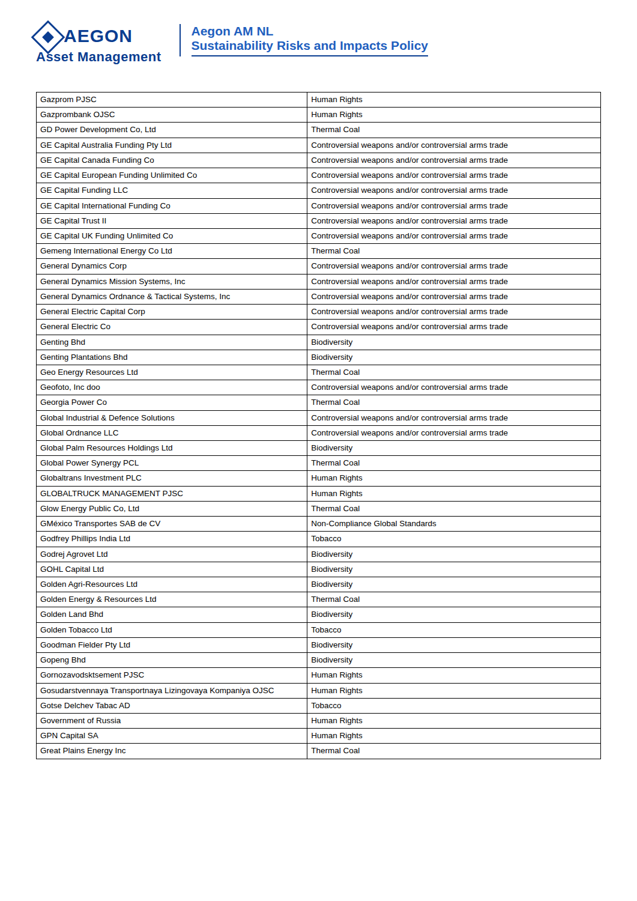AEGON
Asset Management
Aegon AM NL
Sustainability Risks and Impacts Policy
| Gazprom PJSC | Human Rights |
| Gazprombank OJSC | Human Rights |
| GD Power Development Co, Ltd | Thermal Coal |
| GE Capital Australia Funding Pty Ltd | Controversial weapons and/or controversial arms trade |
| GE Capital Canada Funding Co | Controversial weapons and/or controversial arms trade |
| GE Capital European Funding Unlimited Co | Controversial weapons and/or controversial arms trade |
| GE Capital Funding LLC | Controversial weapons and/or controversial arms trade |
| GE Capital International Funding Co | Controversial weapons and/or controversial arms trade |
| GE Capital Trust II | Controversial weapons and/or controversial arms trade |
| GE Capital UK Funding Unlimited Co | Controversial weapons and/or controversial arms trade |
| Gemeng International Energy Co Ltd | Thermal Coal |
| General Dynamics Corp | Controversial weapons and/or controversial arms trade |
| General Dynamics Mission Systems, Inc | Controversial weapons and/or controversial arms trade |
| General Dynamics Ordnance & Tactical Systems, Inc | Controversial weapons and/or controversial arms trade |
| General Electric Capital Corp | Controversial weapons and/or controversial arms trade |
| General Electric Co | Controversial weapons and/or controversial arms trade |
| Genting Bhd | Biodiversity |
| Genting Plantations Bhd | Biodiversity |
| Geo Energy Resources Ltd | Thermal Coal |
| Geofoto, Inc doo | Controversial weapons and/or controversial arms trade |
| Georgia Power Co | Thermal Coal |
| Global Industrial & Defence Solutions | Controversial weapons and/or controversial arms trade |
| Global Ordnance LLC | Controversial weapons and/or controversial arms trade |
| Global Palm Resources Holdings Ltd | Biodiversity |
| Global Power Synergy PCL | Thermal Coal |
| Globaltrans Investment PLC | Human Rights |
| GLOBALTRUCK MANAGEMENT PJSC | Human Rights |
| Glow Energy Public Co, Ltd | Thermal Coal |
| GMéxico Transportes SAB de CV | Non-Compliance Global Standards |
| Godfrey Phillips India Ltd | Tobacco |
| Godrej Agrovet Ltd | Biodiversity |
| GOHL Capital Ltd | Biodiversity |
| Golden Agri-Resources Ltd | Biodiversity |
| Golden Energy & Resources Ltd | Thermal Coal |
| Golden Land Bhd | Biodiversity |
| Golden Tobacco Ltd | Tobacco |
| Goodman Fielder Pty Ltd | Biodiversity |
| Gopeng Bhd | Biodiversity |
| Gornozavodsktsement PJSC | Human Rights |
| Gosudarstvennaya Transportnaya Lizingovaya Kompaniya OJSC | Human Rights |
| Gotse Delchev Tabac AD | Tobacco |
| Government of Russia | Human Rights |
| GPN Capital SA | Human Rights |
| Great Plains Energy Inc | Thermal Coal |